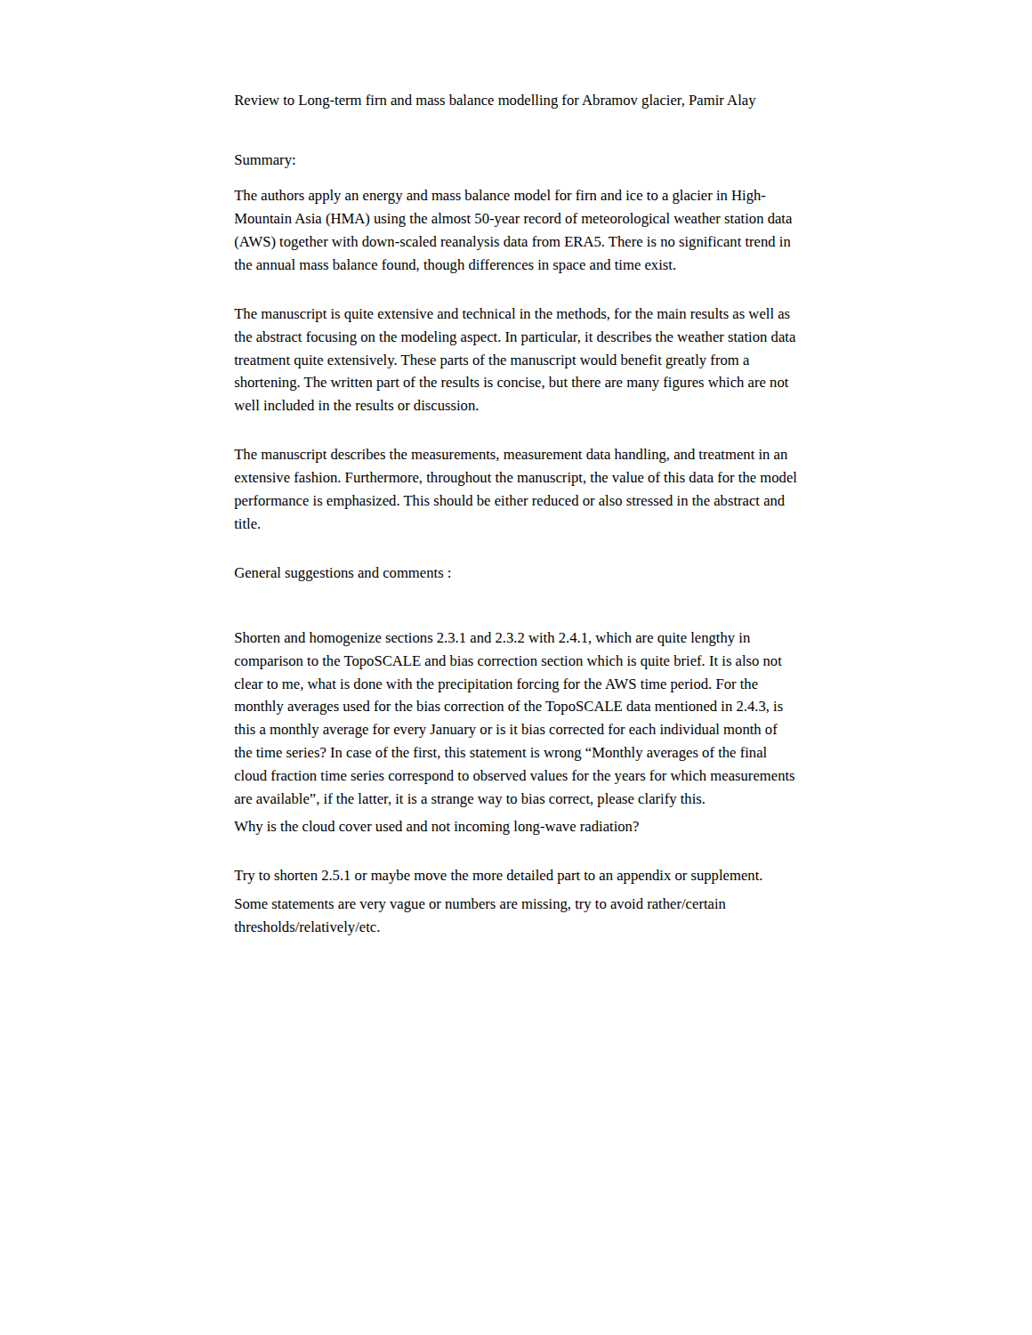Review to Long-term firn and mass balance modelling for Abramov glacier, Pamir Alay
Summary:
The authors apply an energy and mass balance model for firn and ice to a glacier in High-Mountain Asia (HMA) using the almost 50-year record of meteorological weather station data (AWS) together with down-scaled reanalysis data from ERA5. There is no significant trend in the annual mass balance found, though differences in space and time exist.
The manuscript is quite extensive and technical in the methods, for the main results as well as the abstract focusing on the modeling aspect. In particular, it describes the weather station data treatment quite extensively. These parts of the manuscript would benefit greatly from a shortening. The written part of the results is concise, but there are many figures which are not well included in the results or discussion.
The manuscript describes the measurements, measurement data handling, and treatment in an extensive fashion. Furthermore, throughout the manuscript, the value of this data for the model performance is emphasized. This should be either reduced or also stressed in the abstract and title.
General suggestions and comments :
Shorten and homogenize sections 2.3.1 and 2.3.2 with 2.4.1, which are quite lengthy in comparison to the TopoSCALE and bias correction section which is quite brief. It is also not clear to me, what is done with the precipitation forcing for the AWS time period. For the monthly averages used for the bias correction of the TopoSCALE data mentioned in 2.4.3, is this a monthly average for every January or is it bias corrected for each individual month of the time series? In case of the first, this statement is wrong “Monthly averages of the final cloud fraction time series correspond to observed values for the years for which measurements are available”, if the latter, it is a strange way to bias correct, please clarify this.
Why is the cloud cover used and not incoming long-wave radiation?
Try to shorten 2.5.1 or maybe move the more detailed part to an appendix or supplement.
Some statements are very vague or numbers are missing, try to avoid rather/certain thresholds/relatively/etc.